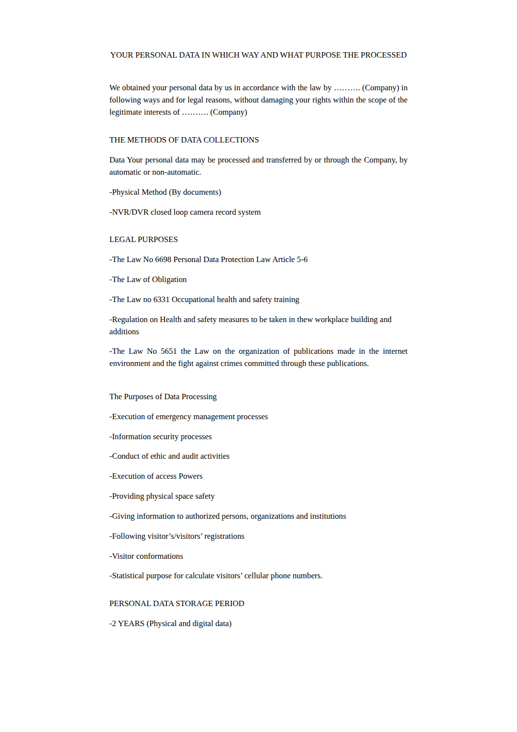YOUR PERSONAL DATA IN WHICH WAY AND WHAT PURPOSE THE PROCESSED
We obtained your personal data by us in accordance with the law by ………. (Company) in following ways and for legal reasons, without damaging your rights within the scope of the legitimate interests of ………. (Company)
THE METHODS OF DATA COLLECTIONS
Data Your personal data may be processed and transferred by or through the Company, by automatic or non-automatic.
-Physical Method (By documents)
-NVR/DVR closed loop camera record system
LEGAL PURPOSES
-The Law No 6698 Personal Data Protection Law Article 5-6
-The Law of Obligation
-The Law no 6331 Occupational health and safety training
-Regulation on Health and safety measures to be taken in thew workplace building and additions
-The Law No 5651 the Law on the organization of publications made in the internet environment and the fight against crimes committed through these publications.
The Purposes of Data Processing
-Execution of emergency management processes
-Information security processes
-Conduct of ethic and audit activities
-Execution of access Powers
-Providing physical space safety
-Giving information to authorized persons, organizations and institutions
-Following visitor’s/visitors’ registrations
-Visitor conformations
-Statistical purpose for calculate visitors’ cellular phone numbers.
PERSONAL DATA STORAGE PERIOD
-2 YEARS (Physical and digital data)